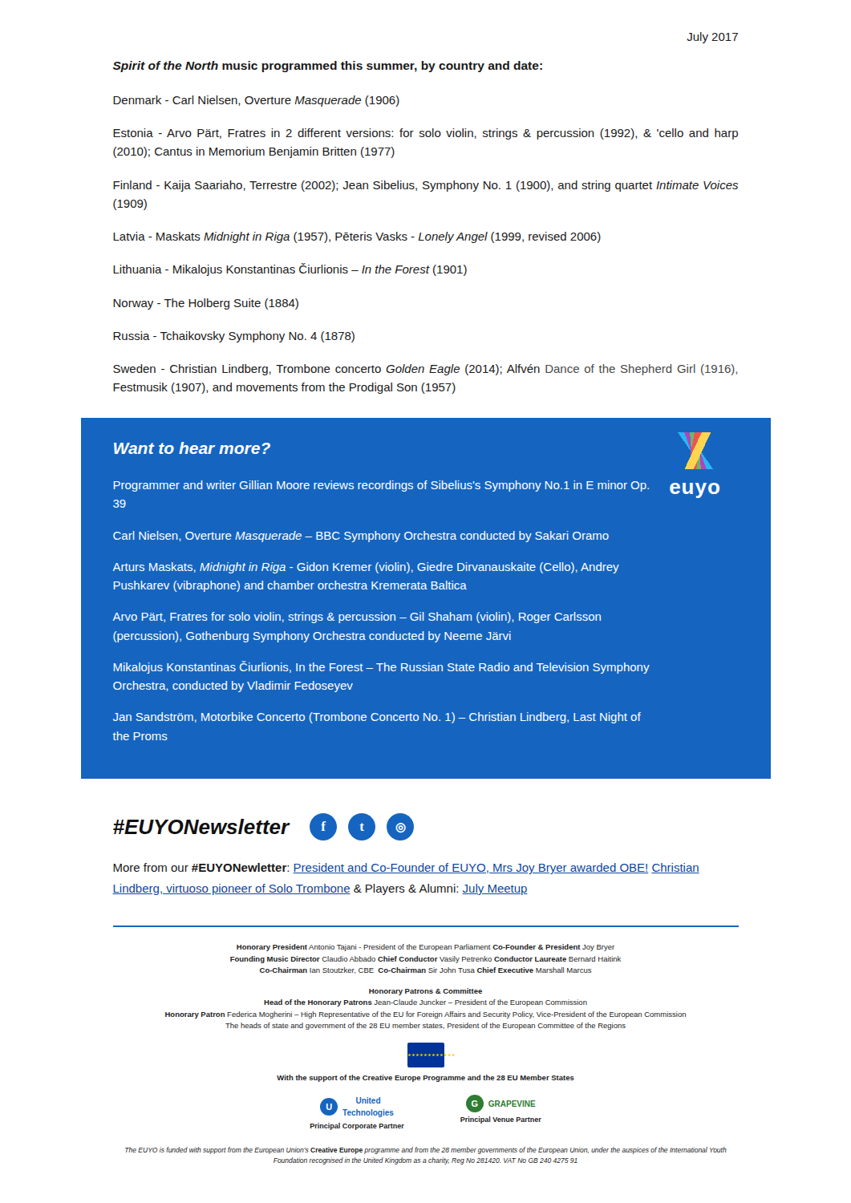July 2017
Spirit of the North music programmed this summer, by country and date:
Denmark - Carl Nielsen, Overture Masquerade (1906)
Estonia - Arvo Pärt, Fratres in 2 different versions: for solo violin, strings & percussion (1992), & 'cello and harp (2010); Cantus in Memorium Benjamin Britten (1977)
Finland - Kaija Saariaho, Terrestre (2002); Jean Sibelius, Symphony No. 1 (1900), and string quartet Intimate Voices (1909)
Latvia - Maskats Midnight in Riga (1957), Pēteris Vasks - Lonely Angel (1999, revised 2006)
Lithuania - Mikalojus Konstantinas Čiurlionis – In the Forest (1901)
Norway - The Holberg Suite (1884)
Russia - Tchaikovsky Symphony No. 4 (1878)
Sweden - Christian Lindberg, Trombone concerto Golden Eagle (2014); Alfvén Dance of the Shepherd Girl (1916), Festmusik (1907), and movements from the Prodigal Son (1957)
euyo
Want to hear more?
Programmer and writer Gillian Moore reviews recordings of Sibelius's Symphony No.1 in E minor Op. 39
Carl Nielsen, Overture Masquerade – BBC Symphony Orchestra conducted by Sakari Oramo
Arturs Maskats, Midnight in Riga - Gidon Kremer (violin), Giedre Dirvanauskaite (Cello), Andrey Pushkarev (vibraphone) and chamber orchestra Kremerata Baltica
Arvo Pärt, Fratres for solo violin, strings & percussion – Gil Shaham (violin), Roger Carlsson (percussion), Gothenburg Symphony Orchestra conducted by Neeme Järvi
Mikalojus Konstantinas Čiurlionis, In the Forest – The Russian State Radio and Television Symphony Orchestra, conducted by Vladimir Fedoseyev
Jan Sandström, Motorbike Concerto (Trombone Concerto No. 1) – Christian Lindberg, Last Night of the Proms
#EUYONewsletter
f t ◎
More from our #EUYONewletter: President and Co-Founder of EUYO, Mrs Joy Bryer awarded OBE! Christian Lindberg, virtuoso pioneer of Solo Trombone & Players & Alumni: July Meetup
Honorary President Antonio Tajani - President of the European Parliament Co-Founder & President Joy Bryer
Founding Music Director Claudio Abbado Chief Conductor Vasily Petrenko Conductor Laureate Bernard Haitink
Co-Chairman Ian Stoutzker, CBE Co-Chairman Sir John Tusa Chief Executive Marshall Marcus
Honorary Patrons & Committee
Head of the Honorary Patrons Jean-Claude Juncker – President of the European Commission
Honorary Patron Federica Mogherini – High Representative of the EU for Foreign Affairs and Security Policy, Vice-President of the European Commission
The heads of state and government of the 28 EU member states, President of the European Committee of the Regions
With the support of the Creative Europe Programme and the 28 EU Member States
U United
Technologies
Principal Corporate Partner
G GRAPEVINE
Principal Venue Partner
The EUYO is funded with support from the European Union's Creative Europe programme and from the 28 member governments of the European Union, under the auspices of the International Youth Foundation recognised in the United Kingdom as a charity, Reg No 281420. VAT No GB 240 4275 91